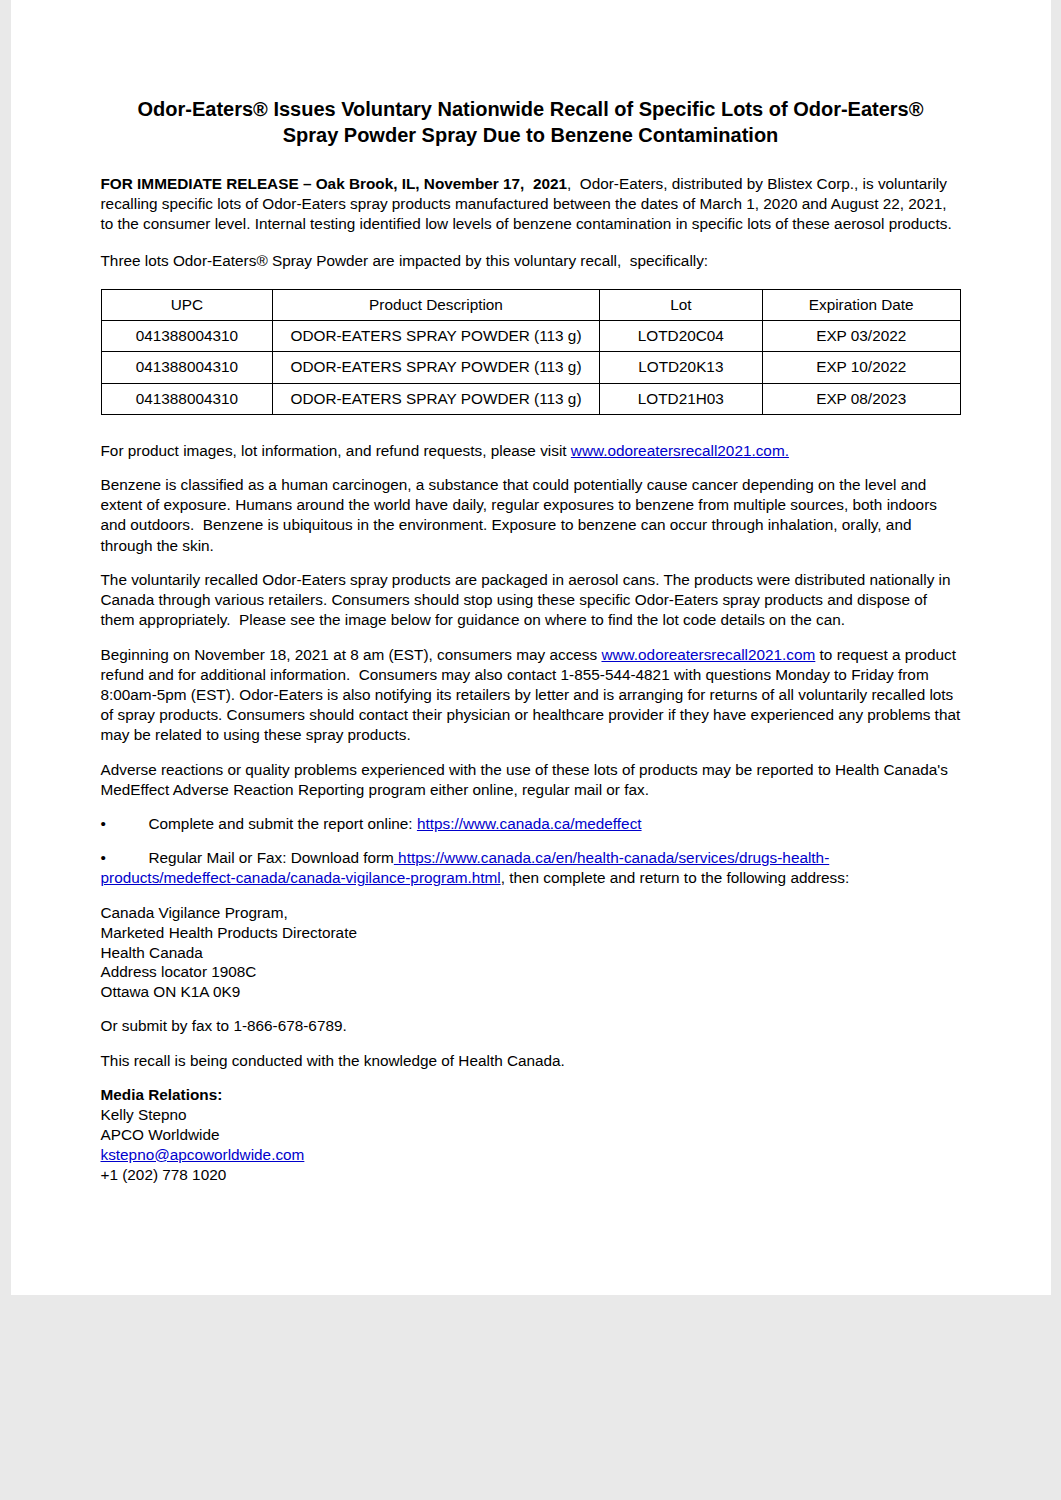Odor-Eaters® Issues Voluntary Nationwide Recall of Specific Lots of Odor-Eaters® Spray Powder Spray Due to Benzene Contamination
FOR IMMEDIATE RELEASE – Oak Brook, IL, November 17, 2021, Odor-Eaters, distributed by Blistex Corp., is voluntarily recalling specific lots of Odor-Eaters spray products manufactured between the dates of March 1, 2020 and August 22, 2021, to the consumer level. Internal testing identified low levels of benzene contamination in specific lots of these aerosol products.
Three lots Odor-Eaters® Spray Powder are impacted by this voluntary recall, specifically:
| UPC | Product Description | Lot | Expiration Date |
| --- | --- | --- | --- |
| 041388004310 | ODOR-EATERS SPRAY POWDER (113 g) | LOTD20C04 | EXP 03/2022 |
| 041388004310 | ODOR-EATERS SPRAY POWDER (113 g) | LOTD20K13 | EXP 10/2022 |
| 041388004310 | ODOR-EATERS SPRAY POWDER (113 g) | LOTD21H03 | EXP 08/2023 |
For product images, lot information, and refund requests, please visit www.odoreatersrecall2021.com.
Benzene is classified as a human carcinogen, a substance that could potentially cause cancer depending on the level and extent of exposure. Humans around the world have daily, regular exposures to benzene from multiple sources, both indoors and outdoors. Benzene is ubiquitous in the environment. Exposure to benzene can occur through inhalation, orally, and through the skin.
The voluntarily recalled Odor-Eaters spray products are packaged in aerosol cans. The products were distributed nationally in Canada through various retailers. Consumers should stop using these specific Odor-Eaters spray products and dispose of them appropriately. Please see the image below for guidance on where to find the lot code details on the can.
Beginning on November 18, 2021 at 8 am (EST), consumers may access www.odoreatersrecall2021.com to request a product refund and for additional information. Consumers may also contact 1-855-544-4821 with questions Monday to Friday from 8:00am-5pm (EST). Odor-Eaters is also notifying its retailers by letter and is arranging for returns of all voluntarily recalled lots of spray products. Consumers should contact their physician or healthcare provider if they have experienced any problems that may be related to using these spray products.
Adverse reactions or quality problems experienced with the use of these lots of products may be reported to Health Canada's MedEffect Adverse Reaction Reporting program either online, regular mail or fax.
•Complete and submit the report online: https://www.canada.ca/medeffect
•Regular Mail or Fax: Download form https://www.canada.ca/en/health-canada/services/drugs-health-products/medeffect-canada/canada-vigilance-program.html, then complete and return to the following address:
Canada Vigilance Program,
Marketed Health Products Directorate
Health Canada
Address locator 1908C
Ottawa ON K1A 0K9
Or submit by fax to 1-866-678-6789.
This recall is being conducted with the knowledge of Health Canada.
Media Relations:
Kelly Stepno
APCO Worldwide
kstepno@apcoworldwide.com
+1 (202) 778 1020